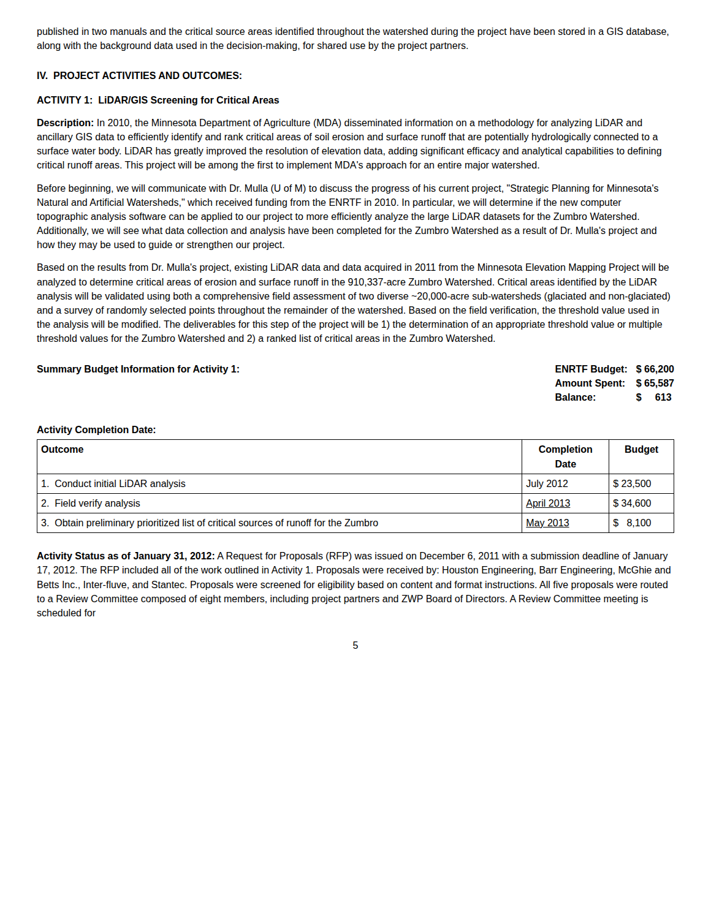published in two manuals and the critical source areas identified throughout the watershed during the project have been stored in a GIS database, along with the background data used in the decision-making, for shared use by the project partners.
IV. PROJECT ACTIVITIES AND OUTCOMES:
ACTIVITY 1: LiDAR/GIS Screening for Critical Areas
Description: In 2010, the Minnesota Department of Agriculture (MDA) disseminated information on a methodology for analyzing LiDAR and ancillary GIS data to efficiently identify and rank critical areas of soil erosion and surface runoff that are potentially hydrologically connected to a surface water body. LiDAR has greatly improved the resolution of elevation data, adding significant efficacy and analytical capabilities to defining critical runoff areas. This project will be among the first to implement MDA's approach for an entire major watershed.
Before beginning, we will communicate with Dr. Mulla (U of M) to discuss the progress of his current project, "Strategic Planning for Minnesota's Natural and Artificial Watersheds," which received funding from the ENRTF in 2010. In particular, we will determine if the new computer topographic analysis software can be applied to our project to more efficiently analyze the large LiDAR datasets for the Zumbro Watershed. Additionally, we will see what data collection and analysis have been completed for the Zumbro Watershed as a result of Dr. Mulla's project and how they may be used to guide or strengthen our project.
Based on the results from Dr. Mulla's project, existing LiDAR data and data acquired in 2011 from the Minnesota Elevation Mapping Project will be analyzed to determine critical areas of erosion and surface runoff in the 910,337-acre Zumbro Watershed. Critical areas identified by the LiDAR analysis will be validated using both a comprehensive field assessment of two diverse ~20,000-acre sub-watersheds (glaciated and non-glaciated) and a survey of randomly selected points throughout the remainder of the watershed. Based on the field verification, the threshold value used in the analysis will be modified. The deliverables for this step of the project will be 1) the determination of an appropriate threshold value or multiple threshold values for the Zumbro Watershed and 2) a ranked list of critical areas in the Zumbro Watershed.
Summary Budget Information for Activity 1:
| ENRTF Budget: | $ 66,200 |
| Amount Spent: | $ 65,587 |
| Balance: | $ 613 |
Activity Completion Date:
| Outcome | Completion Date | Budget |
| --- | --- | --- |
| 1. Conduct initial LiDAR analysis | July 2012 | $ 23,500 |
| 2. Field verify analysis | April 2013 | $ 34,600 |
| 3. Obtain preliminary prioritized list of critical sources of runoff for the Zumbro | May 2013 | $ 8,100 |
Activity Status as of January 31, 2012: A Request for Proposals (RFP) was issued on December 6, 2011 with a submission deadline of January 17, 2012. The RFP included all of the work outlined in Activity 1. Proposals were received by: Houston Engineering, Barr Engineering, McGhie and Betts Inc., Inter-fluve, and Stantec. Proposals were screened for eligibility based on content and format instructions. All five proposals were routed to a Review Committee composed of eight members, including project partners and ZWP Board of Directors. A Review Committee meeting is scheduled for
5